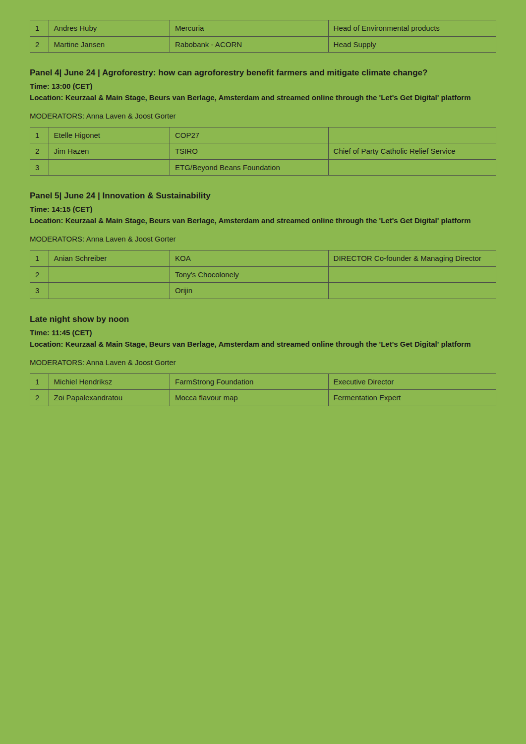| 1 | Andres Huby | Mercuria | Head of Environmental products |
| 2 | Martine Jansen | Rabobank - ACORN | Head Supply |
Panel 4| June 24 | Agroforestry: how can agroforestry benefit farmers and mitigate climate change?
Time: 13:00 (CET)
Location: Keurzaal & Main Stage, Beurs van Berlage, Amsterdam and streamed online through the 'Let's Get Digital' platform
MODERATORS: Anna Laven & Joost Gorter
| 1 | Etelle Higonet | COP27 | |
| 2 | Jim Hazen | TSIRO | Chief of Party Catholic Relief Service |
| 3 | | ETG/Beyond Beans Foundation | |
Panel 5| June 24 | Innovation & Sustainability
Time: 14:15 (CET)
Location: Keurzaal & Main Stage, Beurs van Berlage, Amsterdam and streamed online through the 'Let's Get Digital' platform
MODERATORS: Anna Laven & Joost Gorter
| 1 | Anian Schreiber | KOA | DIRECTOR Co-founder & Managing Director |
| 2 | | Tony's Chocolonely | |
| 3 | | Orijin | |
Late night show by noon
Time: 11:45 (CET)
Location: Keurzaal & Main Stage, Beurs van Berlage, Amsterdam and streamed online through the 'Let's Get Digital' platform
MODERATORS: Anna Laven & Joost Gorter
| 1 | Michiel Hendriksz | FarmStrong Foundation | Executive Director |
| 2 | Zoi Papalexandratou | Mocca flavour map | Fermentation Expert |